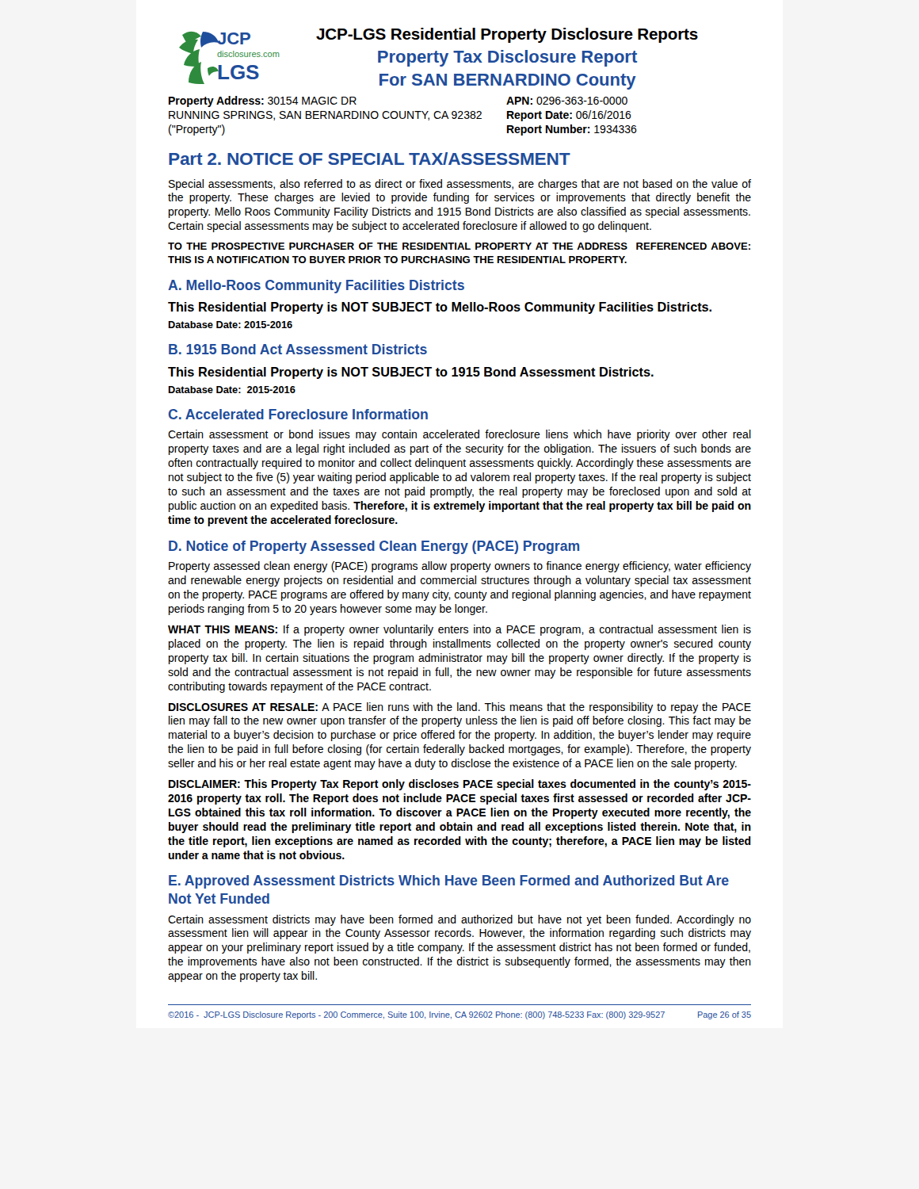JCP disclosures.com LGS
JCP-LGS Residential Property Disclosure Reports
Property Tax Disclosure Report
For SAN BERNARDINO County
| Property Address: 30154 MAGIC DR RUNNING SPRINGS, SAN BERNARDINO COUNTY, CA 92382 ("Property") | APN: 0296-363-16-0000 Report Date: 06/16/2016 Report Number: 1934336 |
Part 2. NOTICE OF SPECIAL TAX/ASSESSMENT
Special assessments, also referred to as direct or fixed assessments, are charges that are not based on the value of the property. These charges are levied to provide funding for services or improvements that directly benefit the property. Mello Roos Community Facility Districts and 1915 Bond Districts are also classified as special assessments. Certain special assessments may be subject to accelerated foreclosure if allowed to go delinquent.
TO THE PROSPECTIVE PURCHASER OF THE RESIDENTIAL PROPERTY AT THE ADDRESS REFERENCED ABOVE: THIS IS A NOTIFICATION TO BUYER PRIOR TO PURCHASING THE RESIDENTIAL PROPERTY.
A. Mello-Roos Community Facilities Districts
This Residential Property is NOT SUBJECT to Mello-Roos Community Facilities Districts.
Database Date: 2015-2016
B. 1915 Bond Act Assessment Districts
This Residential Property is NOT SUBJECT to 1915 Bond Assessment Districts.
Database Date: 2015-2016
C. Accelerated Foreclosure Information
Certain assessment or bond issues may contain accelerated foreclosure liens which have priority over other real property taxes and are a legal right included as part of the security for the obligation. The issuers of such bonds are often contractually required to monitor and collect delinquent assessments quickly. Accordingly these assessments are not subject to the five (5) year waiting period applicable to ad valorem real property taxes. If the real property is subject to such an assessment and the taxes are not paid promptly, the real property may be foreclosed upon and sold at public auction on an expedited basis. Therefore, it is extremely important that the real property tax bill be paid on time to prevent the accelerated foreclosure.
D. Notice of Property Assessed Clean Energy (PACE) Program
Property assessed clean energy (PACE) programs allow property owners to finance energy efficiency, water efficiency and renewable energy projects on residential and commercial structures through a voluntary special tax assessment on the property. PACE programs are offered by many city, county and regional planning agencies, and have repayment periods ranging from 5 to 20 years however some may be longer.
WHAT THIS MEANS: If a property owner voluntarily enters into a PACE program, a contractual assessment lien is placed on the property. The lien is repaid through installments collected on the property owner's secured county property tax bill. In certain situations the program administrator may bill the property owner directly. If the property is sold and the contractual assessment is not repaid in full, the new owner may be responsible for future assessments contributing towards repayment of the PACE contract.
DISCLOSURES AT RESALE: A PACE lien runs with the land. This means that the responsibility to repay the PACE lien may fall to the new owner upon transfer of the property unless the lien is paid off before closing. This fact may be material to a buyer’s decision to purchase or price offered for the property. In addition, the buyer’s lender may require the lien to be paid in full before closing (for certain federally backed mortgages, for example). Therefore, the property seller and his or her real estate agent may have a duty to disclose the existence of a PACE lien on the sale property.
DISCLAIMER: This Property Tax Report only discloses PACE special taxes documented in the county’s 2015-2016 property tax roll. The Report does not include PACE special taxes first assessed or recorded after JCP-LGS obtained this tax roll information. To discover a PACE lien on the Property executed more recently, the buyer should read the preliminary title report and obtain and read all exceptions listed therein. Note that, in the title report, lien exceptions are named as recorded with the county; therefore, a PACE lien may be listed under a name that is not obvious.
E. Approved Assessment Districts Which Have Been Formed and Authorized But Are Not Yet Funded
Certain assessment districts may have been formed and authorized but have not yet been funded. Accordingly no assessment lien will appear in the County Assessor records. However, the information regarding such districts may appear on your preliminary report issued by a title company. If the assessment district has not been formed or funded, the improvements have also not been constructed. If the district is subsequently formed, the assessments may then appear on the property tax bill.
©2016 - JCP-LGS Disclosure Reports - 200 Commerce, Suite 100, Irvine, CA 92602 Phone: (800) 748-5233 Fax: (800) 329-9527
Page 26 of 35